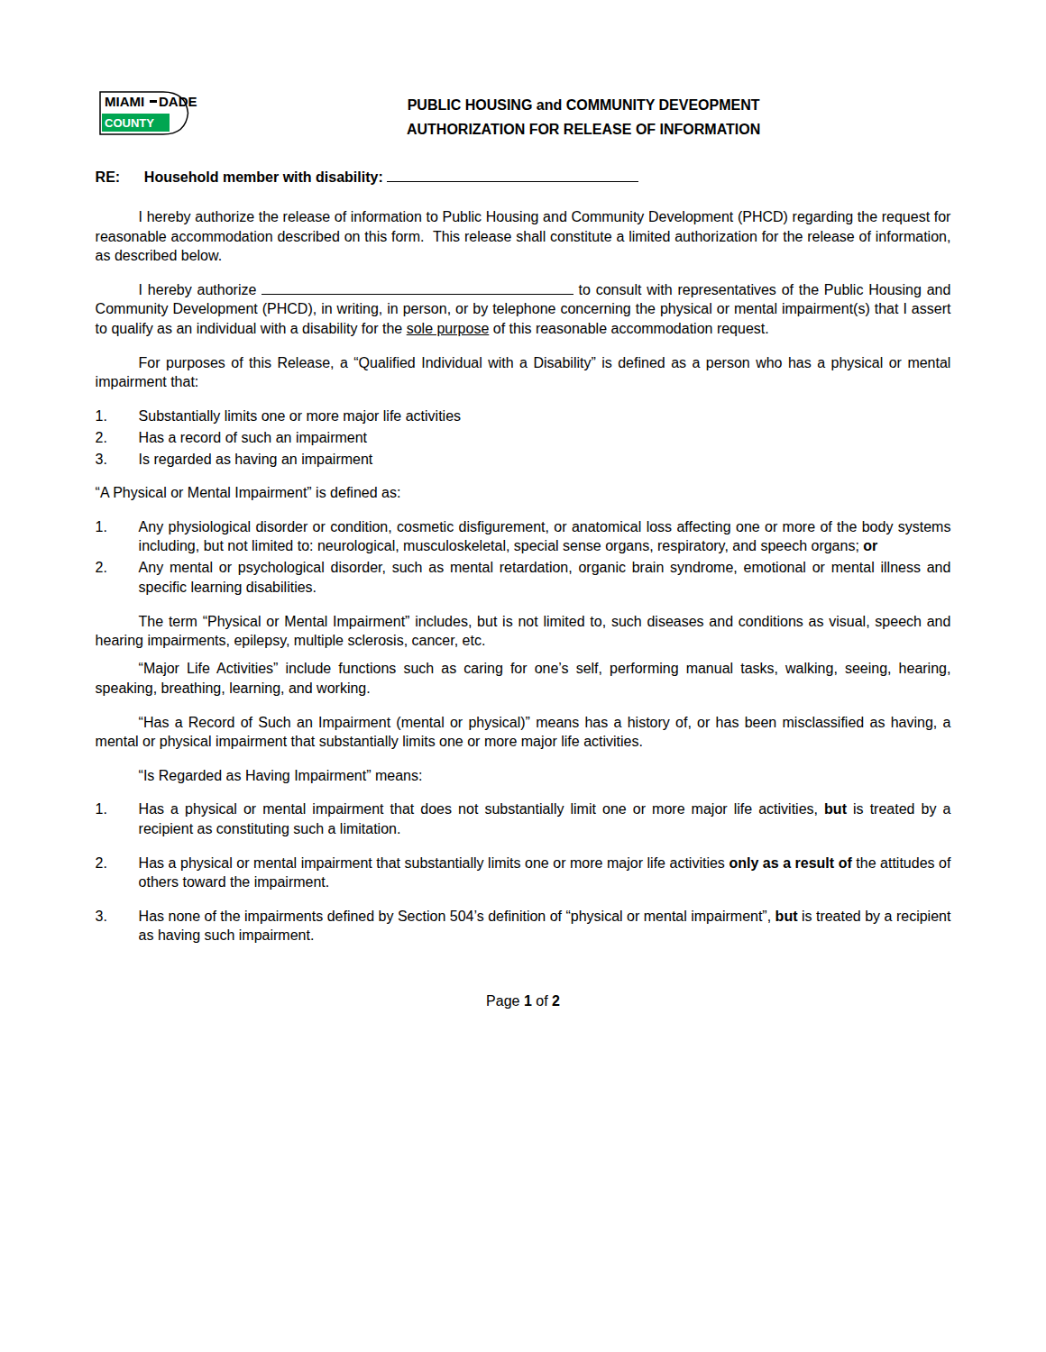PUBLIC HOUSING and COMMUNITY DEVEOPMENT
AUTHORIZATION FOR RELEASE OF INFORMATION
RE: Household member with disability:
I hereby authorize the release of information to Public Housing and Community Development (PHCD) regarding the request for reasonable accommodation described on this form. This release shall constitute a limited authorization for the release of information, as described below.
I hereby authorize to consult with representatives of the Public Housing and Community Development (PHCD), in writing, in person, or by telephone concerning the physical or mental impairment(s) that I assert to qualify as an individual with a disability for the sole purpose of this reasonable accommodation request.
For purposes of this Release, a “Qualified Individual with a Disability” is defined as a person who has a physical or mental impairment that:
1. Substantially limits one or more major life activities
2. Has a record of such an impairment
3. Is regarded as having an impairment
“A Physical or Mental Impairment” is defined as:
1. Any physiological disorder or condition, cosmetic disfigurement, or anatomical loss affecting one or more of the body systems including, but not limited to: neurological, musculoskeletal, special sense organs, respiratory, and speech organs; or
2. Any mental or psychological disorder, such as mental retardation, organic brain syndrome, emotional or mental illness and specific learning disabilities.
The term “Physical or Mental Impairment” includes, but is not limited to, such diseases and conditions as visual, speech and hearing impairments, epilepsy, multiple sclerosis, cancer, etc.
“Major Life Activities” include functions such as caring for one’s self, performing manual tasks, walking, seeing, hearing, speaking, breathing, learning, and working.
“Has a Record of Such an Impairment (mental or physical)” means has a history of, or has been misclassified as having, a mental or physical impairment that substantially limits one or more major life activities.
“Is Regarded as Having Impairment” means:
1. Has a physical or mental impairment that does not substantially limit one or more major life activities, but is treated by a recipient as constituting such a limitation.
2. Has a physical or mental impairment that substantially limits one or more major life activities only as a result of the attitudes of others toward the impairment.
3. Has none of the impairments defined by Section 504’s definition of “physical or mental impairment”, but is treated by a recipient as having such impairment.
Page 1 of 2